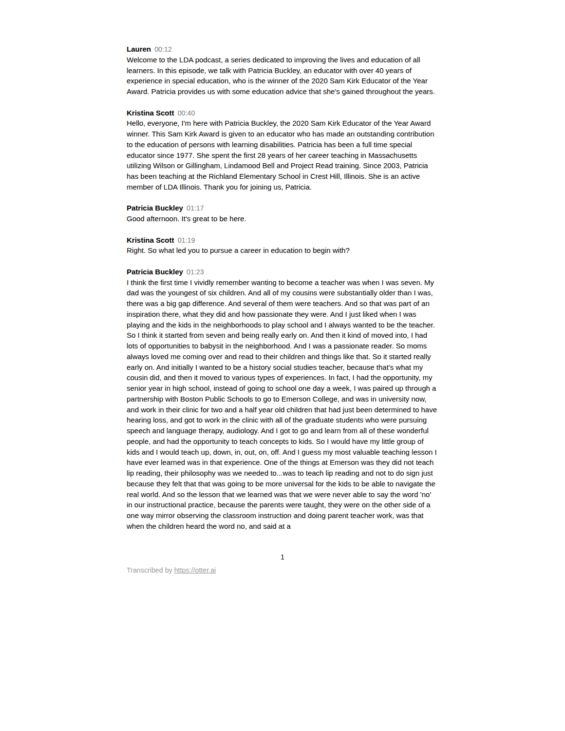Lauren 00:12
Welcome to the LDA podcast, a series dedicated to improving the lives and education of all learners. In this episode, we talk with Patricia Buckley, an educator with over 40 years of experience in special education, who is the winner of the 2020 Sam Kirk Educator of the Year Award. Patricia provides us with some education advice that she's gained throughout the years.
Kristina Scott 00:40
Hello, everyone, I'm here with Patricia Buckley, the 2020 Sam Kirk Educator of the Year Award winner. This Sam Kirk Award is given to an educator who has made an outstanding contribution to the education of persons with learning disabilities. Patricia has been a full time special educator since 1977. She spent the first 28 years of her career teaching in Massachusetts utilizing Wilson or Gillingham, Lindamood Bell and Project Read training. Since 2003, Patricia has been teaching at the Richland Elementary School in Crest Hill, Illinois. She is an active member of LDA Illinois. Thank you for joining us, Patricia.
Patricia Buckley 01:17
Good afternoon. It's great to be here.
Kristina Scott 01:19
Right. So what led you to pursue a career in education to begin with?
Patricia Buckley 01:23
I think the first time I vividly remember wanting to become a teacher was when I was seven. My dad was the youngest of six children. And all of my cousins were substantially older than I was, there was a big gap difference. And several of them were teachers. And so that was part of an inspiration there, what they did and how passionate they were. And I just liked when I was playing and the kids in the neighborhoods to play school and I always wanted to be the teacher. So I think it started from seven and being really early on. And then it kind of moved into, I had lots of opportunities to babysit in the neighborhood. And I was a passionate reader. So moms always loved me coming over and read to their children and things like that. So it started really early on. And initially I wanted to be a history social studies teacher, because that's what my cousin did, and then it moved to various types of experiences. In fact, I had the opportunity, my senior year in high school, instead of going to school one day a week, I was paired up through a partnership with Boston Public Schools to go to Emerson College, and was in university now, and work in their clinic for two and a half year old children that had just been determined to have hearing loss, and got to work in the clinic with all of the graduate students who were pursuing speech and language therapy, audiology. And I got to go and learn from all of these wonderful people, and had the opportunity to teach concepts to kids. So I would have my little group of kids and I would teach up, down, in, out, on, off. And I guess my most valuable teaching lesson I have ever learned was in that experience. One of the things at Emerson was they did not teach lip reading, their philosophy was we needed to...was to teach lip reading and not to do sign just because they felt that that was going to be more universal for the kids to be able to navigate the real world. And so the lesson that we learned was that we were never able to say the word 'no' in our instructional practice, because the parents were taught, they were on the other side of a one way mirror observing the classroom instruction and doing parent teacher work, was that when the children heard the word no, and said at a
1
Transcribed by https://otter.ai